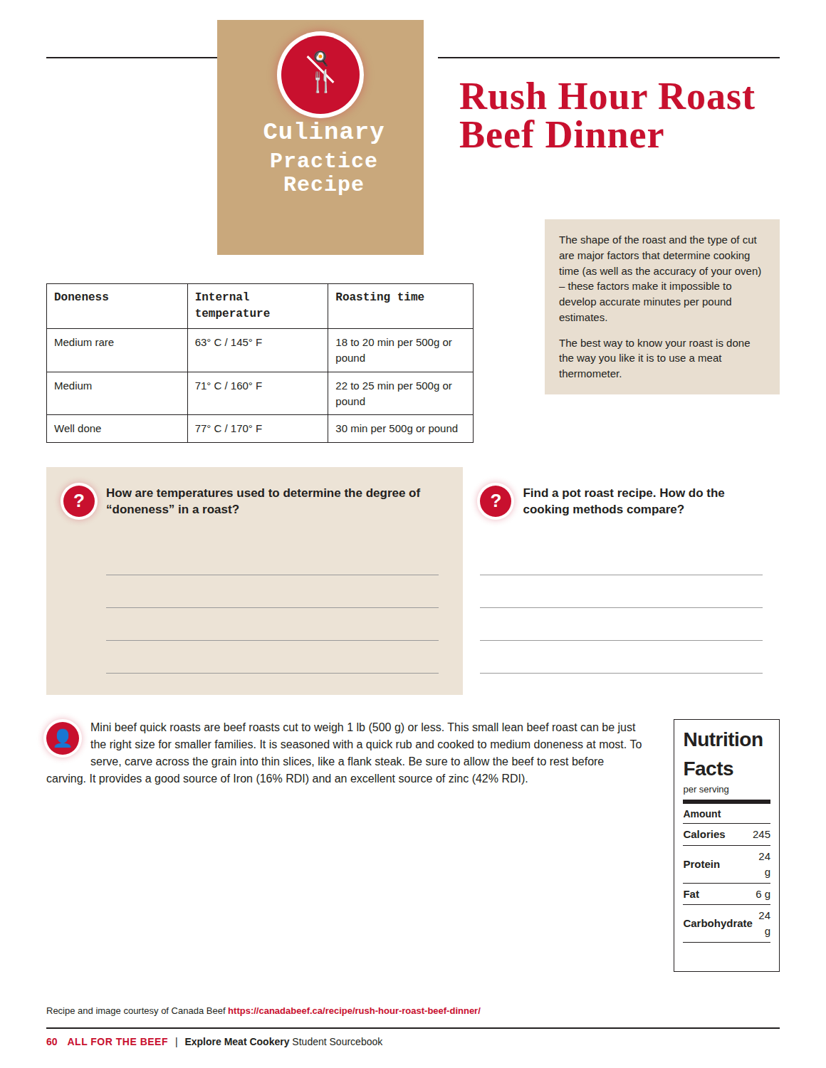🍳
🍴
Culinary
Practice Recipe
Rush Hour Roast
Beef Dinner
The shape of the roast and the type of cut are major factors that determine cooking time (as well as the accuracy of your oven) – these factors make it impossible to develop accurate minutes per pound estimates.
The best way to know your roast is done the way you like it is to use a meat thermometer.
| Doneness | Internal temperature | Roasting time |
| --- | --- | --- |
| Medium rare | 63° C / 145° F | 18 to 20 min per 500g or pound |
| Medium | 71° C / 160° F | 22 to 25 min per 500g or pound |
| Well done | 77° C / 170° F | 30 min per 500g or pound |
?
How are temperatures used to determine the degree of “doneness” in a roast?
?
Find a pot roast recipe. How do the cooking methods compare?
👤
Mini beef quick roasts are beef roasts cut to weigh 1 lb (500 g) or less. This small lean beef roast can be just the right size for smaller families. It is seasoned with a quick rub and cooked to medium doneness at most. To serve, carve across the grain into thin slices, like a flank steak. Be sure to allow the beef to rest before carving. It provides a good source of Iron (16% RDI) and an excellent source of zinc (42% RDI).
Nutrition Facts
per serving
Amount
| Calories | 245 |
| Protein | 24 g |
| Fat | 6 g |
| Carbohydrate | 24 g |
Recipe and image courtesy of Canada Beef https://canadabeef.ca/recipe/rush-hour-roast-beef-dinner/
60 ALL FOR THE BEEF | Explore Meat Cookery Student Sourcebook